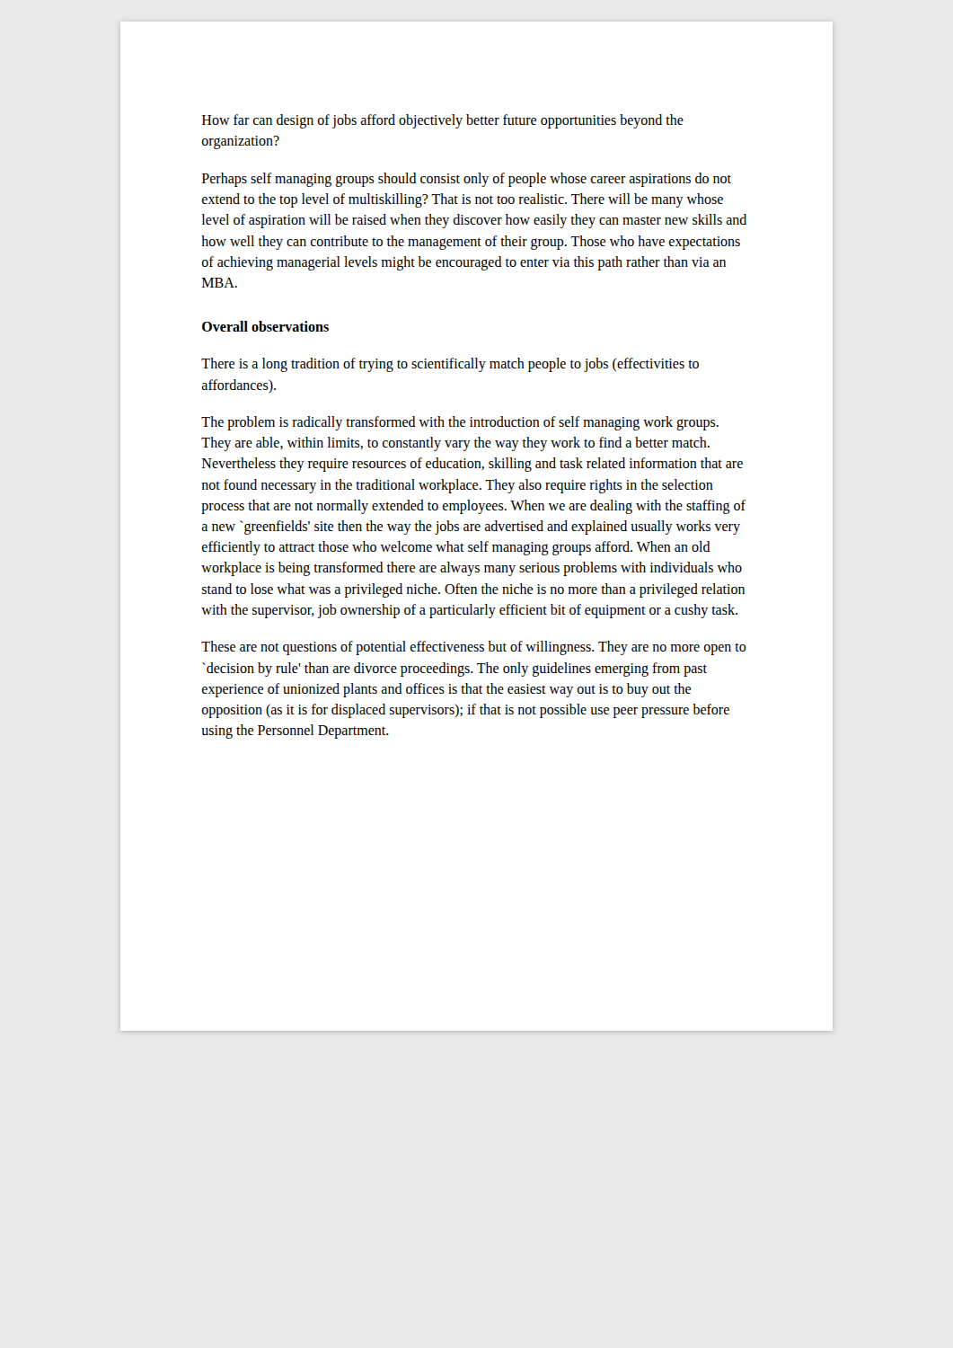How far can design of jobs afford objectively better future opportunities beyond the organization?
Perhaps self managing groups should consist only of people whose career aspirations do not extend to the top level of multiskilling? That is not too realistic. There will be many whose level of aspiration will be raised when they discover how easily they can master new skills and how well they can contribute to the management of their group. Those who have expectations of achieving managerial levels might be encouraged to enter via this path rather than via an MBA.
Overall observations
There is a long tradition of trying to scientifically match people to jobs (effectivities to affordances).
The problem is radically transformed with the introduction of self managing work groups. They are able, within limits, to constantly vary the way they work to find a better match. Nevertheless they require resources of education, skilling and task related information that are not found necessary in the traditional workplace. They also require rights in the selection process that are not normally extended to employees. When we are dealing with the staffing of a new `greenfields' site then the way the jobs are advertised and explained usually works very efficiently to attract those who welcome what self managing groups afford. When an old workplace is being transformed there are always many serious problems with individuals who stand to lose what was a privileged niche. Often the niche is no more than a privileged relation with the supervisor, job ownership of a particularly efficient bit of equipment or a cushy task.
These are not questions of potential effectiveness but of willingness. They are no more open to `decision by rule' than are divorce proceedings. The only guidelines emerging from past experience of unionized plants and offices is that the easiest way out is to buy out the opposition (as it is for displaced supervisors); if that is not possible use peer pressure before using the Personnel Department.